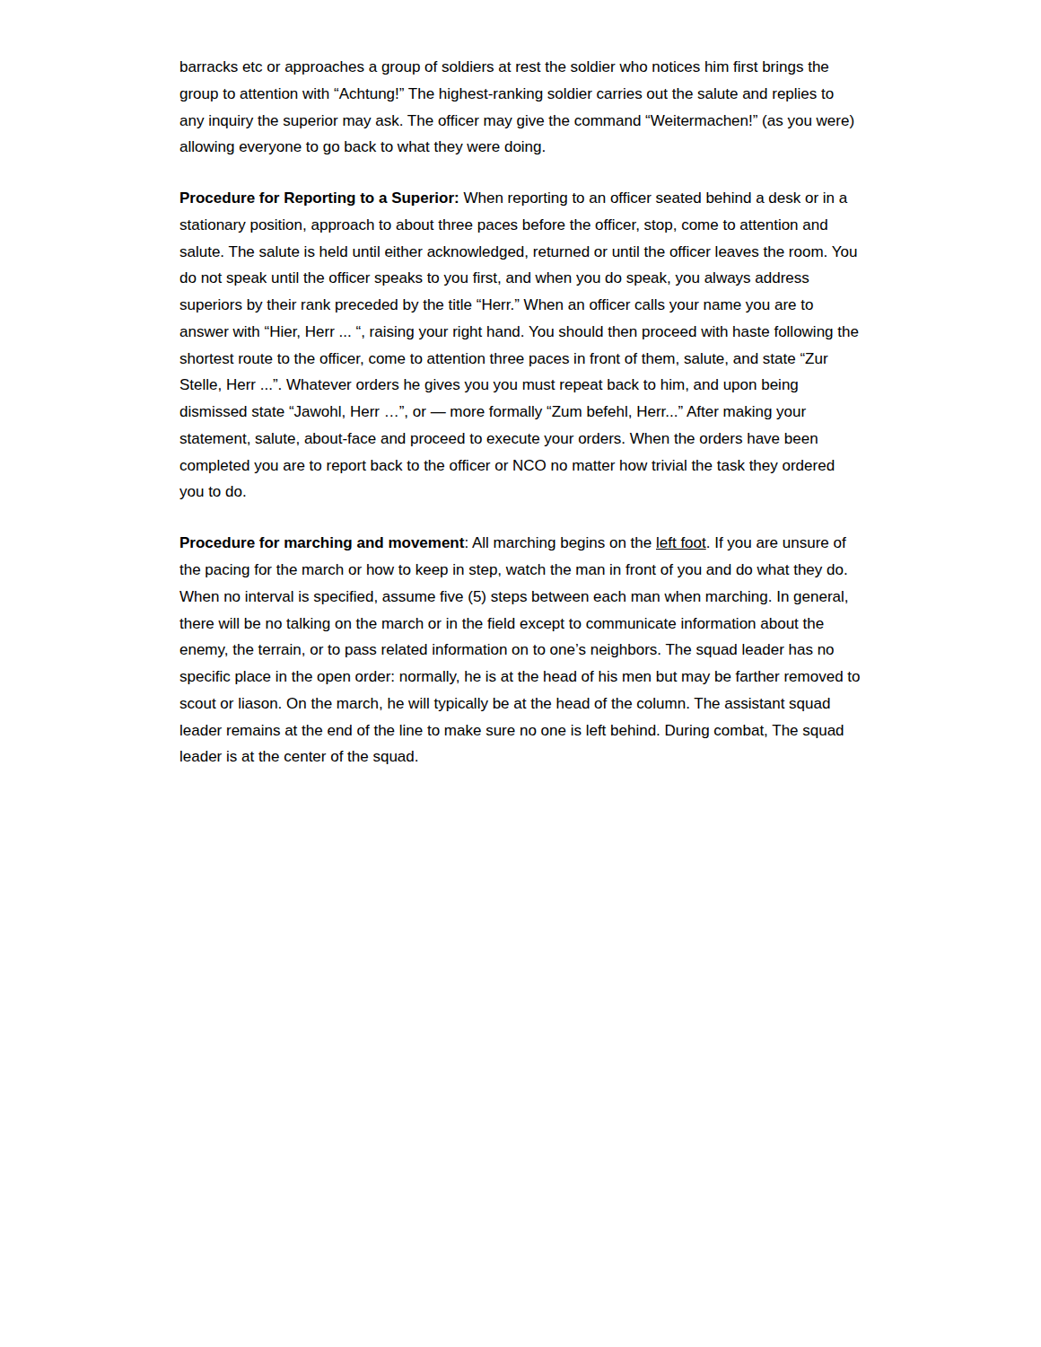barracks etc or approaches a group of soldiers at rest the soldier who notices him first brings the group to attention with “Achtung!” The highest-ranking soldier carries out the salute and replies to any inquiry the superior may ask. The officer may give the command “Weitermachen!” (as you were) allowing everyone to go back to what they were doing.
Procedure for Reporting to a Superior: When reporting to an officer seated behind a desk or in a stationary position, approach to about three paces before the officer, stop, come to attention and salute. The salute is held until either acknowledged, returned or until the officer leaves the room. You do not speak until the officer speaks to you first, and when you do speak, you always address superiors by their rank preceded by the title “Herr.” When an officer calls your name you are to answer with “Hier, Herr ... “, raising your right hand. You should then proceed with haste following the shortest route to the officer, come to attention three paces in front of them, salute, and state “Zur Stelle, Herr ...”. Whatever orders he gives you you must repeat back to him, and upon being dismissed state “Jawohl, Herr …”, or — more formally “Zum befehl, Herr...” After making your statement, salute, about-face and proceed to execute your orders. When the orders have been completed you are to report back to the officer or NCO no matter how trivial the task they ordered you to do.
Procedure for marching and movement: All marching begins on the left foot. If you are unsure of the pacing for the march or how to keep in step, watch the man in front of you and do what they do. When no interval is specified, assume five (5) steps between each man when marching. In general, there will be no talking on the march or in the field except to communicate information about the enemy, the terrain, or to pass related information on to one’s neighbors. The squad leader has no specific place in the open order: normally, he is at the head of his men but may be farther removed to scout or liason. On the march, he will typically be at the head of the column. The assistant squad leader remains at the end of the line to make sure no one is left behind. During combat, The squad leader is at the center of the squad.